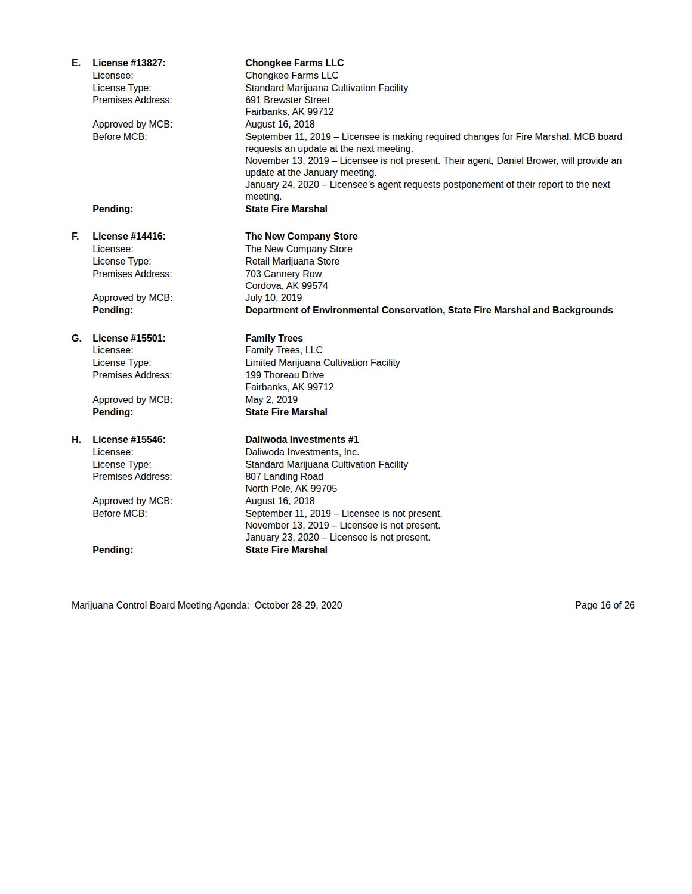| E. | License #13827: | Chongkee Farms LLC |
| | Licensee: | Chongkee Farms LLC |
| | License Type: | Standard Marijuana Cultivation Facility |
| | Premises Address: | 691 Brewster Street Fairbanks, AK 99712 |
| | Approved by MCB: | August 16, 2018 |
| | Before MCB: | September 11, 2019 – Licensee is making required changes for Fire Marshal. MCB board requests an update at the next meeting. November 13, 2019 – Licensee is not present. Their agent, Daniel Brower, will provide an update at the January meeting. January 24, 2020 – Licensee’s agent requests postponement of their report to the next meeting. |
| | Pending: | State Fire Marshal |
| F. | License #14416: | The New Company Store |
| | Licensee: | The New Company Store |
| | License Type: | Retail Marijuana Store |
| | Premises Address: | 703 Cannery Row Cordova, AK 99574 |
| | Approved by MCB: | July 10, 2019 |
| | Pending: | Department of Environmental Conservation, State Fire Marshal and Backgrounds |
| G. | License #15501: | Family Trees |
| | Licensee: | Family Trees, LLC |
| | License Type: | Limited Marijuana Cultivation Facility |
| | Premises Address: | 199 Thoreau Drive Fairbanks, AK 99712 |
| | Approved by MCB: | May 2, 2019 |
| | Pending: | State Fire Marshal |
| H. | License #15546: | Daliwoda Investments #1 |
| | Licensee: | Daliwoda Investments, Inc. |
| | License Type: | Standard Marijuana Cultivation Facility |
| | Premises Address: | 807 Landing Road North Pole, AK 99705 |
| | Approved by MCB: | August 16, 2018 |
| | Before MCB: | September 11, 2019 – Licensee is not present. November 13, 2019 – Licensee is not present. January 23, 2020 – Licensee is not present. |
| | Pending: | State Fire Marshal |
Marijuana Control Board Meeting Agenda: October 28-29, 2020
Page 16 of 26